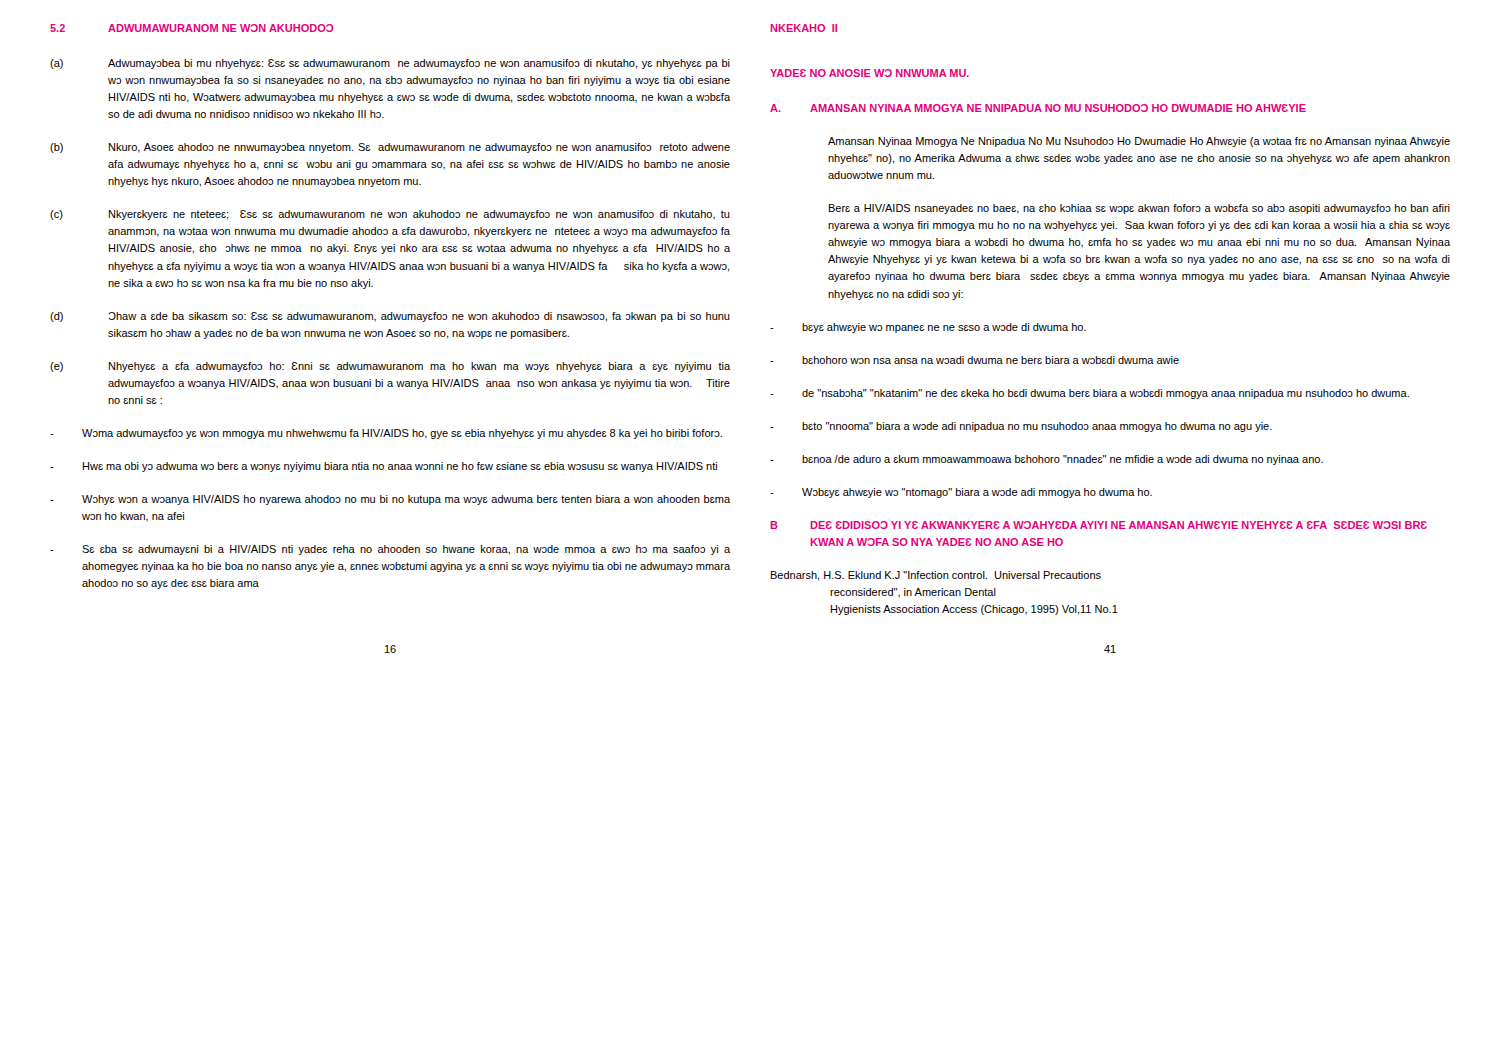5.2
ADWUMAWURANOM NE WƆN AKUHODOƆ
(a)
Adwumayɔbea bi mu nhyehyɛɛ: Ɛsɛ sɛ adwumawuranom ne adwumayɛfoɔ ne wɔn anamusifoɔ di nkutaho, yɛ nhyehyɛɛ pa bi wɔ wɔn nnwumayɔbea fa so si nsaneyadeɛ no ano, na ɛbɔ adwumayɛfoɔ no nyinaa ho ban firi nyiyimu a wɔyɛ tia obi esiane HIV/AIDS nti ho, Wɔatwerɛ adwumayɔbea mu nhyehyɛɛ a ɛwɔ sɛ wɔde di dwuma, sɛdeɛ wɔbɛtoto nnooma, ne kwan a wɔbɛfa so de adi dwuma no nnidisoɔ nnidisoɔ wɔ nkekaho III hɔ.
(b)
Nkuro, Asoeɛ ahodoɔ ne nnwumayɔbea nnyetom. Sɛ adwumawuranom ne adwumayɛfoɔ ne wɔn anamusifoɔ retoto adwene afa adwumayɛ nhyehyɛɛ ho a, ɛnni sɛ wɔbu ani gu ɔmammara so, na afei ɛsɛ sɛ wɔhwɛ de HIV/AIDS ho bambɔ ne anosie nhyehyɛ hyɛ nkuro, Asoeɛ ahodoɔ ne nnumayɔbea nnyetom mu.
(c)
Nkyerɛkyerɛ ne nteteeɛ; Ɛsɛ sɛ adwumawuranom ne wɔn akuhodoɔ ne adwumayɛfoɔ ne wɔn anamusifoɔ di nkutaho, tu anammɔn, na wɔtaa wɔn nnwuma mu dwumadie ahodoɔ a ɛfa dawurobɔ, nkyerɛkyerɛ ne nteteeɛ a wɔyɔ ma adwumayɛfoɔ fa HIV/AIDS anosie, ɛho ɔhwɛ ne mmoa no akyi. Ɛnyɛ yei nko ara ɛsɛ sɛ wɔtaa adwuma no nhyehyɛɛ a ɛfa HIV/AIDS ho a nhyehyɛɛ a ɛfa nyiyimu a wɔyɛ tia wɔn a wɔanya HIV/AIDS anaa wɔn busuani bi a wanya HIV/AIDS fa sika ho kyɛfa a wɔwɔ, ne sika a ɛwɔ hɔ sɛ wɔn nsa ka fra mu bie no nso akyi.
(d)
Ɔhaw a ɛde ba sikasɛm so: Ɛsɛ sɛ adwumawuranom, adwumayɛfoɔ ne wɔn akuhodoɔ di nsawɔsoɔ, fa ɔkwan pa bi so hunu sikasɛm ho ɔhaw a yadeɛ no de ba wɔn nnwuma ne wɔn Asoeɛ so no, na wɔpɛ ne pomasiberɛ.
(e)
Nhyehyɛɛ a ɛfa adwumayɛfoɔ ho: Ɛnni sɛ adwumawuranom ma ho kwan ma wɔyɛ nhyehyɛɛ biara a ɛyɛ nyiyimu tia adwumayɛfoɔ a wɔanya HIV/AIDS, anaa wɔn busuani bi a wanya HIV/AIDS anaa nso wɔn ankasa yɛ nyiyimu tia wɔn. Titire no ɛnni sɛ :
-
Wɔma adwumayɛfoɔ yɛ wɔn mmogya mu nhwehwɛmu fa HIV/AIDS ho, gye sɛ ebia nhyehyɛɛ yi mu ahyɛdeɛ 8 ka yei ho biribi foforɔ.
-
Hwɛ ma obi yɔ adwuma wɔ berɛ a wɔnyɛ nyiyimu biara ntia no anaa wɔnni ne ho fɛw ɛsiane sɛ ebia wɔsusu sɛ wanya HIV/AIDS nti
-
Wɔhyɛ wɔn a wɔanya HIV/AIDS ho nyarewa ahodoɔ no mu bi no kutupa ma wɔyɛ adwuma berɛ tenten biara a wɔn ahooden bɛma wɔn ho kwan, na afei
-
Sɛ ɛba sɛ adwumayɛni bi a HIV/AIDS nti yadeɛ reha no ahooden so hwane koraa, na wɔde mmoa a ɛwɔ hɔ ma saafoɔ yi a ahomegyeɛ nyinaa ka ho bie boa no nanso anyɛ yie a, ɛnneɛ wɔbɛtumi agyina yɛ a ɛnni sɛ wɔyɛ nyiyimu tia obi ne adwumayɔ mmara ahodoɔ no so ayɛ deɛ ɛsɛ biara ama
16
NKEKAHO II
YADEƐ NO ANOSIE WƆ NNWUMA MU.
A.
AMANSAN NYINAA MMOGYA NE NNIPADUA NO MU NSUHODOƆ HO DWUMADIE HO AHWƐYIE
Amansan Nyinaa Mmogya Ne Nnipadua No Mu Nsuhodoɔ Ho Dwumadie Ho Ahwɛyie (a wɔtaa frɛ no Amansan nyinaa Ahwɛyie nhyehɛɛ" no), no Amerika Adwuma a ɛhwɛ sɛdeɛ wɔbɛ yadeɛ ano ase ne ɛho anosie so na ɔhyehyɛɛ wɔ afe apem ahankron aduowɔtwe nnum mu.
Berɛ a HIV/AIDS nsaneyadeɛ no baeɛ, na ɛho kɔhiaa sɛ wɔpɛ akwan foforɔ a wɔbɛfa so abɔ asopiti adwumayɛfoɔ ho ban afiri nyarewa a wɔnya firi mmogya mu ho no na wɔhyehyɛɛ yei. Saa kwan foforɔ yi yɛ deɛ ɛdi kan koraa a wɔsii hia a ɛhia sɛ wɔyɛ ahwɛyie wɔ mmogya biara a wɔbɛdi ho dwuma ho, ɛmfa ho sɛ yadeɛ wɔ mu anaa ebi nni mu no so dua. Amansan Nyinaa Ahwɛyie Nhyehyɛɛ yi yɛ kwan ketewa bi a wɔfa so brɛ kwan a wɔfa so nya yadeɛ no ano ase, na ɛsɛ sɛ ɛno so na wɔfa di ayarefoɔ nyinaa ho dwuma berɛ biara sɛdeɛ ɛbɛyɛ a ɛmma wɔnnya mmogya mu yadeɛ biara. Amansan Nyinaa Ahwɛyie nhyehyɛɛ no na ɛdidi soɔ yi:
-
bɛyɛ ahwɛyie wɔ mpaneɛ ne ne sɛso a wɔde di dwuma ho.
-
bɛhohoro wɔn nsa ansa na wɔadi dwuma ne berɛ biara a wɔbɛdi dwuma awie
-
de "nsabɔha" "nkatanim" ne deɛ ɛkeka ho bɛdi dwuma berɛ biara a wɔbɛdi mmogya anaa nnipadua mu nsuhodoɔ ho dwuma.
-
bɛto "nnooma" biara a wɔde adi nnipadua no mu nsuhodoɔ anaa mmogya ho dwuma no agu yie.
-
bɛnoa /de aduro a ɛkum mmoawammoawa bɛhohoro "nnadeɛ" ne mfidie a wɔde adi dwuma no nyinaa ano.
-
Wɔbɛyɛ ahwɛyie wɔ "ntomago" biara a wɔde adi mmogya ho dwuma ho.
B
DEƐ ƐDIDISOƆ YI YƐ AKWANKYERƐ A WƆAHYƐDA AYIYI NE AMANSAN AHWƐYIE NYEHYƐƐ A ƐFA SƐDEƐ WƆSI BRƐ KWAN A WƆFA SO NYA YADEƐ NO ANO ASE HO
Bednarsh, H.S. Eklund K.J "Infection control. Universal Precautions
reconsidered", in American Dental
Hygienists Association Access (Chicago, 1995) Vol,11 No.1
41